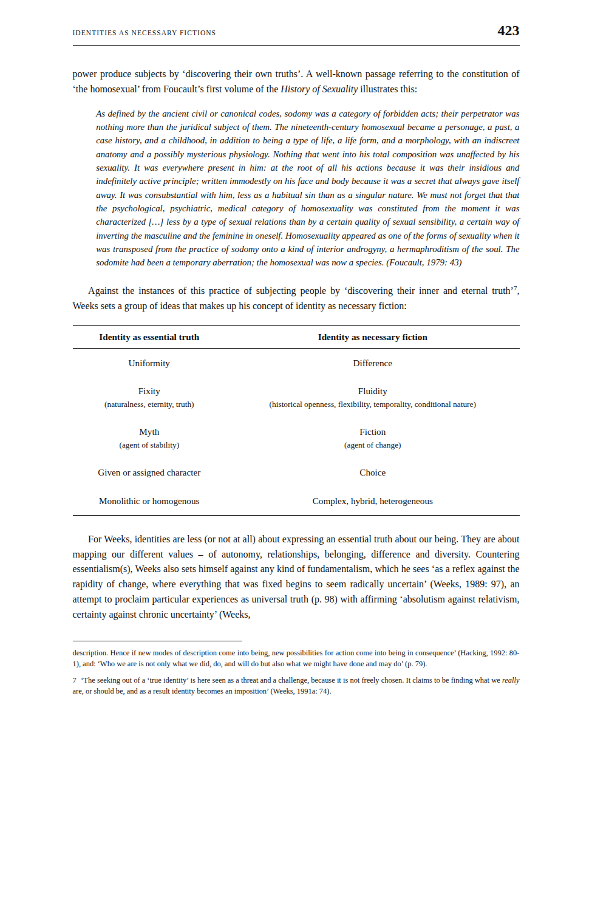Identities as Necessary Fictions 423
power produce subjects by ‘discovering their own truths’. A well-known passage referring to the constitution of ‘the homosexual’ from Foucault’s first volume of the History of Sexuality illustrates this:
As defined by the ancient civil or canonical codes, sodomy was a category of forbidden acts; their perpetrator was nothing more than the juridical subject of them. The nineteenth-century homosexual became a personage, a past, a case history, and a childhood, in addition to being a type of life, a life form, and a morphology, with an indiscreet anatomy and a possibly mysterious physiology. Nothing that went into his total composition was unaffected by his sexuality. It was everywhere present in him: at the root of all his actions because it was their insidious and indefinitely active principle; written immodestly on his face and body because it was a secret that always gave itself away. It was consubstantial with him, less as a habitual sin than as a singular nature. We must not forget that that the psychological, psychiatric, medical category of homosexuality was constituted from the moment it was characterized […] less by a type of sexual relations than by a certain quality of sexual sensibility, a certain way of inverting the masculine and the feminine in oneself. Homosexuality appeared as one of the forms of sexuality when it was transposed from the practice of sodomy onto a kind of interior androgyny, a hermaphroditism of the soul. The sodomite had been a temporary aberration; the homosexual was now a species. (Foucault, 1979: 43)
Against the instances of this practice of subjecting people by ‘discovering their inner and eternal truth’7, Weeks sets a group of ideas that makes up his concept of identity as necessary fiction:
| Identity as essential truth | Identity as necessary fiction |
| --- | --- |
| Uniformity | Difference |
| Fixity (naturalness, eternity, truth) | Fluidity (historical openness, flexibility, temporality, conditional nature) |
| Myth (agent of stability) | Fiction (agent of change) |
| Given or assigned character | Choice |
| Monolithic or homogenous | Complex, hybrid, heterogeneous |
For Weeks, identities are less (or not at all) about expressing an essential truth about our being. They are about mapping our different values – of autonomy, relationships, belonging, difference and diversity. Countering essentialism(s), Weeks also sets himself against any kind of fundamentalism, which he sees ‘as a reflex against the rapidity of change, where everything that was fixed begins to seem radically uncertain’ (Weeks, 1989: 97), an attempt to proclaim particular experiences as universal truth (p. 98) with affirming ‘absolutism against relativism, certainty against chronic uncertainty’ (Weeks,
description. Hence if new modes of description come into being, new possibilities for action come into being in consequence’ (Hacking, 1992: 80-1), and: ‘Who we are is not only what we did, do, and will do but also what we might have done and may do’ (p. 79).
7‘The seeking out of a ‘true identity’ is here seen as a threat and a challenge, because it is not freely chosen. It claims to be finding what we really are, or should be, and as a result identity becomes an imposition’ (Weeks, 1991a: 74).